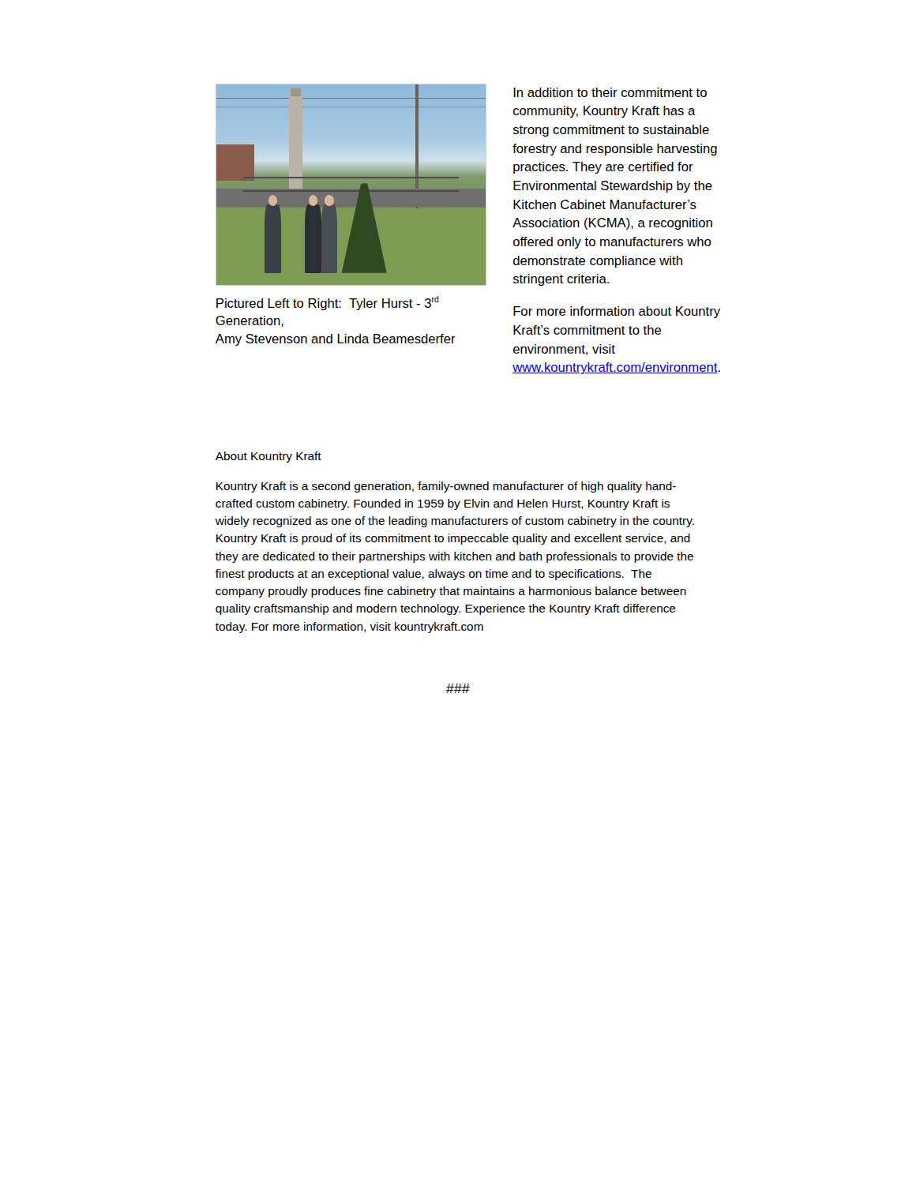Pictured Left to Right: Tyler Hurst - 3rd Generation,
Amy Stevenson and Linda Beamesderfer
In addition to their commitment to community, Kountry Kraft has a strong commitment to sustainable forestry and responsible harvesting practices. They are certified for Environmental Stewardship by the Kitchen Cabinet Manufacturer’s Association (KCMA), a recognition offered only to manufacturers who demonstrate compliance with stringent criteria.
For more information about Kountry Kraft’s commitment to the environment, visit www.kountrykraft.com/environment.
About Kountry Kraft
Kountry Kraft is a second generation, family-owned manufacturer of high quality hand-crafted custom cabinetry. Founded in 1959 by Elvin and Helen Hurst, Kountry Kraft is widely recognized as one of the leading manufacturers of custom cabinetry in the country. Kountry Kraft is proud of its commitment to impeccable quality and excellent service, and they are dedicated to their partnerships with kitchen and bath professionals to provide the finest products at an exceptional value, always on time and to specifications. The company proudly produces fine cabinetry that maintains a harmonious balance between quality craftsmanship and modern technology. Experience the Kountry Kraft difference today. For more information, visit kountrykraft.com
###